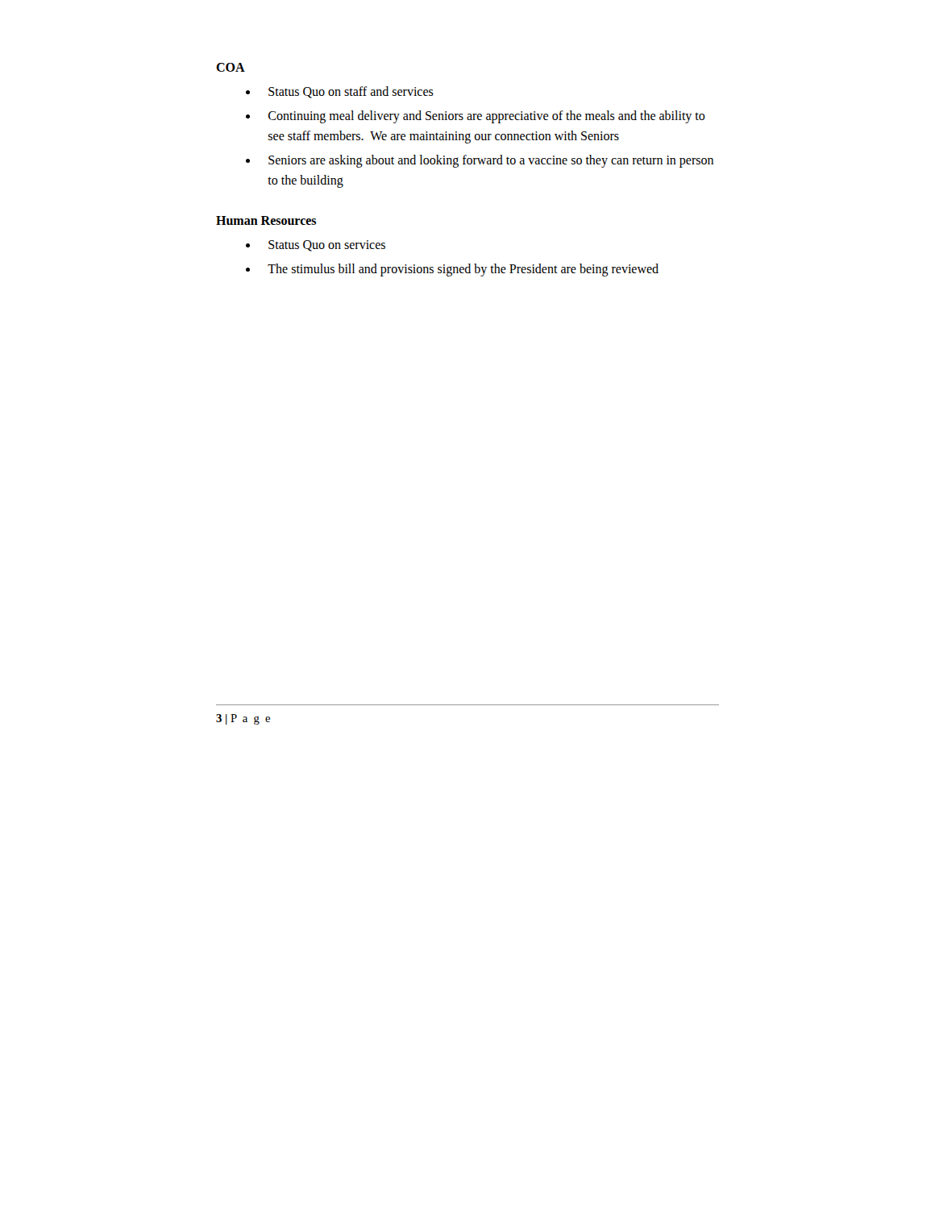COA
Status Quo on staff and services
Continuing meal delivery and Seniors are appreciative of the meals and the ability to see staff members. We are maintaining our connection with Seniors
Seniors are asking about and looking forward to a vaccine so they can return in person to the building
Human Resources
Status Quo on services
The stimulus bill and provisions signed by the President are being reviewed
3 | P a g e